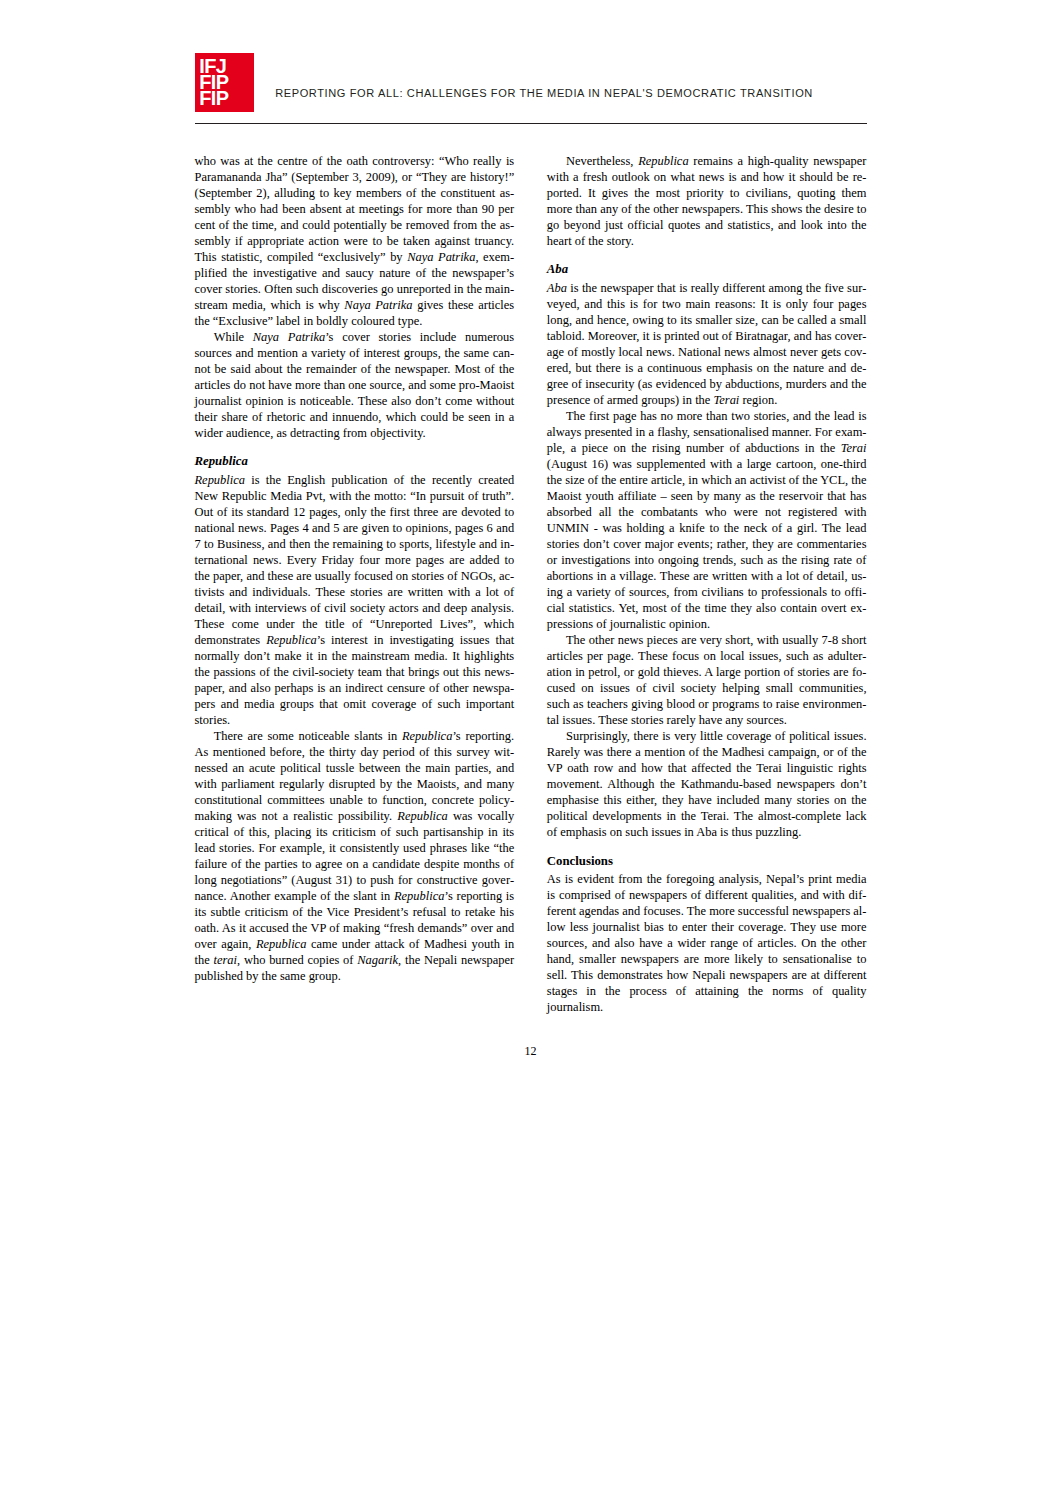IFJ FIP FIP
Reporting for all: challenges for the media in Nepal's democratic transition
who was at the centre of the oath controversy: “Who really is Paramananda Jha” (September 3, 2009), or “They are history!” (September 2), alluding to key members of the constituent assembly who had been absent at meetings for more than 90 per cent of the time, and could potentially be removed from the assembly if appropriate action were to be taken against truancy. This statistic, compiled “exclusively” by Naya Patrika, exemplified the investigative and saucy nature of the newspaper’s cover stories. Often such discoveries go unreported in the mainstream media, which is why Naya Patrika gives these articles the “Exclusive” label in boldly coloured type.
While Naya Patrika’s cover stories include numerous sources and mention a variety of interest groups, the same cannot be said about the remainder of the newspaper. Most of the articles do not have more than one source, and some pro-Maoist journalist opinion is noticeable. These also don’t come without their share of rhetoric and innuendo, which could be seen in a wider audience, as detracting from objectivity.
Republica
Republica is the English publication of the recently created New Republic Media Pvt, with the motto: “In pursuit of truth”. Out of its standard 12 pages, only the first three are devoted to national news. Pages 4 and 5 are given to opinions, pages 6 and 7 to Business, and then the remaining to sports, lifestyle and international news. Every Friday four more pages are added to the paper, and these are usually focused on stories of NGOs, activists and individuals. These stories are written with a lot of detail, with interviews of civil society actors and deep analysis. These come under the title of “Unreported Lives”, which demonstrates Republica’s interest in investigating issues that normally don’t make it in the mainstream media. It highlights the passions of the civil-society team that brings out this newspaper, and also perhaps is an indirect censure of other newspapers and media groups that omit coverage of such important stories.
There are some noticeable slants in Republica’s reporting. As mentioned before, the thirty day period of this survey witnessed an acute political tussle between the main parties, and with parliament regularly disrupted by the Maoists, and many constitutional committees unable to function, concrete policy-making was not a realistic possibility. Republica was vocally critical of this, placing its criticism of such partisanship in its lead stories. For example, it consistently used phrases like “the failure of the parties to agree on a candidate despite months of long negotiations” (August 31) to push for constructive governance. Another example of the slant in Republica’s reporting is its subtle criticism of the Vice President’s refusal to retake his oath. As it accused the VP of making “fresh demands” over and over again, Republica came under attack of Madhesi youth in the terai, who burned copies of Nagarik, the Nepali newspaper published by the same group.
Nevertheless, Republica remains a high-quality newspaper with a fresh outlook on what news is and how it should be reported. It gives the most priority to civilians, quoting them more than any of the other newspapers. This shows the desire to go beyond just official quotes and statistics, and look into the heart of the story.
Aba
Aba is the newspaper that is really different among the five surveyed, and this is for two main reasons: It is only four pages long, and hence, owing to its smaller size, can be called a small tabloid. Moreover, it is printed out of Biratnagar, and has coverage of mostly local news. National news almost never gets covered, but there is a continuous emphasis on the nature and degree of insecurity (as evidenced by abductions, murders and the presence of armed groups) in the Terai region.
The first page has no more than two stories, and the lead is always presented in a flashy, sensationalised manner. For example, a piece on the rising number of abductions in the Terai (August 16) was supplemented with a large cartoon, one-third the size of the entire article, in which an activist of the YCL, the Maoist youth affiliate – seen by many as the reservoir that has absorbed all the combatants who were not registered with UNMIN - was holding a knife to the neck of a girl. The lead stories don’t cover major events; rather, they are commentaries or investigations into ongoing trends, such as the rising rate of abortions in a village. These are written with a lot of detail, using a variety of sources, from civilians to professionals to official statistics. Yet, most of the time they also contain overt expressions of journalistic opinion.
The other news pieces are very short, with usually 7-8 short articles per page. These focus on local issues, such as adulteration in petrol, or gold thieves. A large portion of stories are focused on issues of civil society helping small communities, such as teachers giving blood or programs to raise environmental issues. These stories rarely have any sources.
Surprisingly, there is very little coverage of political issues. Rarely was there a mention of the Madhesi campaign, or of the VP oath row and how that affected the Terai linguistic rights movement. Although the Kathmandu-based newspapers don’t emphasise this either, they have included many stories on the political developments in the Terai. The almost-complete lack of emphasis on such issues in Aba is thus puzzling.
Conclusions
As is evident from the foregoing analysis, Nepal’s print media is comprised of newspapers of different qualities, and with different agendas and focuses. The more successful newspapers allow less journalist bias to enter their coverage. They use more sources, and also have a wider range of articles. On the other hand, smaller newspapers are more likely to sensationalise to sell. This demonstrates how Nepali newspapers are at different stages in the process of attaining the norms of quality journalism.
12